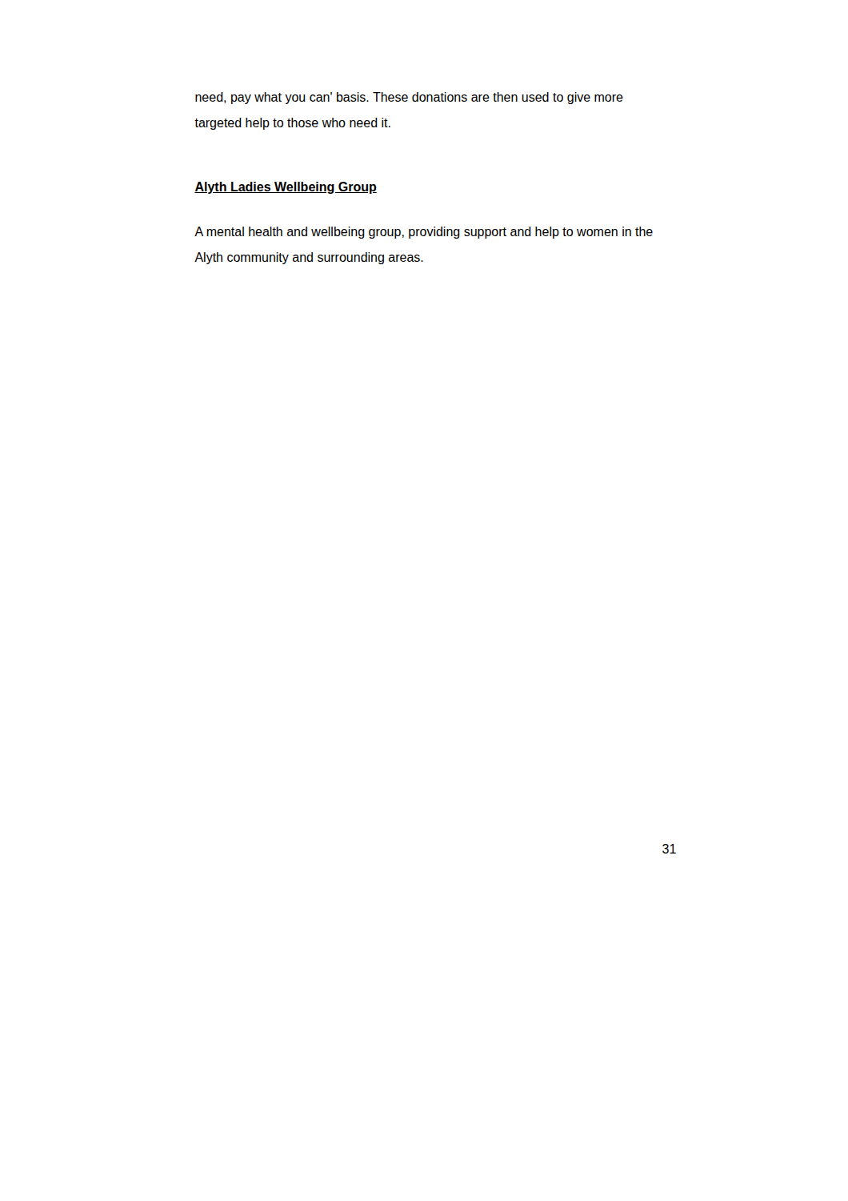need, pay what you can' basis. These donations are then used to give more targeted help to those who need it.
Alyth Ladies Wellbeing Group
A mental health and wellbeing group, providing support and help to women in the Alyth community and surrounding areas.
31